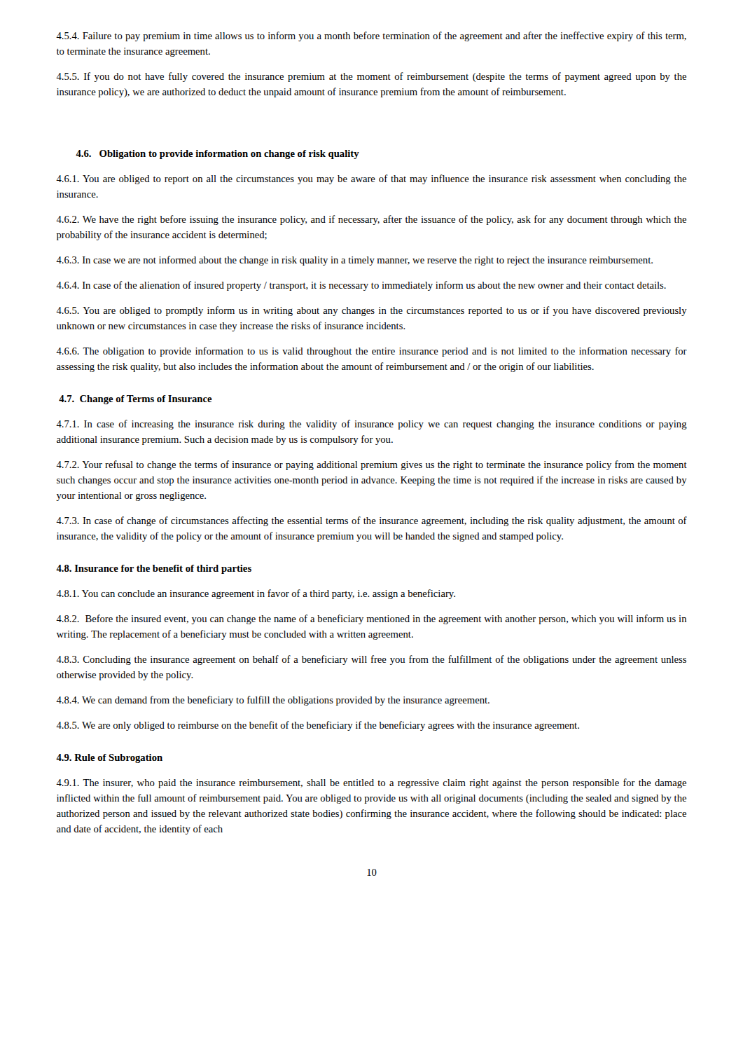4.5.4. Failure to pay premium in time allows us to inform you a month before termination of the agreement and after the ineffective expiry of this term, to terminate the insurance agreement.
4.5.5. If you do not have fully covered the insurance premium at the moment of reimbursement (despite the terms of payment agreed upon by the insurance policy), we are authorized to deduct the unpaid amount of insurance premium from the amount of reimbursement.
4.6. Obligation to provide information on change of risk quality
4.6.1. You are obliged to report on all the circumstances you may be aware of that may influence the insurance risk assessment when concluding the insurance.
4.6.2. We have the right before issuing the insurance policy, and if necessary, after the issuance of the policy, ask for any document through which the probability of the insurance accident is determined;
4.6.3. In case we are not informed about the change in risk quality in a timely manner, we reserve the right to reject the insurance reimbursement.
4.6.4. In case of the alienation of insured property / transport, it is necessary to immediately inform us about the new owner and their contact details.
4.6.5. You are obliged to promptly inform us in writing about any changes in the circumstances reported to us or if you have discovered previously unknown or new circumstances in case they increase the risks of insurance incidents.
4.6.6. The obligation to provide information to us is valid throughout the entire insurance period and is not limited to the information necessary for assessing the risk quality, but also includes the information about the amount of reimbursement and / or the origin of our liabilities.
4.7. Change of Terms of Insurance
4.7.1. In case of increasing the insurance risk during the validity of insurance policy we can request changing the insurance conditions or paying additional insurance premium. Such a decision made by us is compulsory for you.
4.7.2. Your refusal to change the terms of insurance or paying additional premium gives us the right to terminate the insurance policy from the moment such changes occur and stop the insurance activities one-month period in advance. Keeping the time is not required if the increase in risks are caused by your intentional or gross negligence.
4.7.3. In case of change of circumstances affecting the essential terms of the insurance agreement, including the risk quality adjustment, the amount of insurance, the validity of the policy or the amount of insurance premium you will be handed the signed and stamped policy.
4.8. Insurance for the benefit of third parties
4.8.1. You can conclude an insurance agreement in favor of a third party, i.e. assign a beneficiary.
4.8.2. Before the insured event, you can change the name of a beneficiary mentioned in the agreement with another person, which you will inform us in writing. The replacement of a beneficiary must be concluded with a written agreement.
4.8.3. Concluding the insurance agreement on behalf of a beneficiary will free you from the fulfillment of the obligations under the agreement unless otherwise provided by the policy.
4.8.4. We can demand from the beneficiary to fulfill the obligations provided by the insurance agreement.
4.8.5. We are only obliged to reimburse on the benefit of the beneficiary if the beneficiary agrees with the insurance agreement.
4.9. Rule of Subrogation
4.9.1. The insurer, who paid the insurance reimbursement, shall be entitled to a regressive claim right against the person responsible for the damage inflicted within the full amount of reimbursement paid. You are obliged to provide us with all original documents (including the sealed and signed by the authorized person and issued by the relevant authorized state bodies) confirming the insurance accident, where the following should be indicated: place and date of accident, the identity of each
10